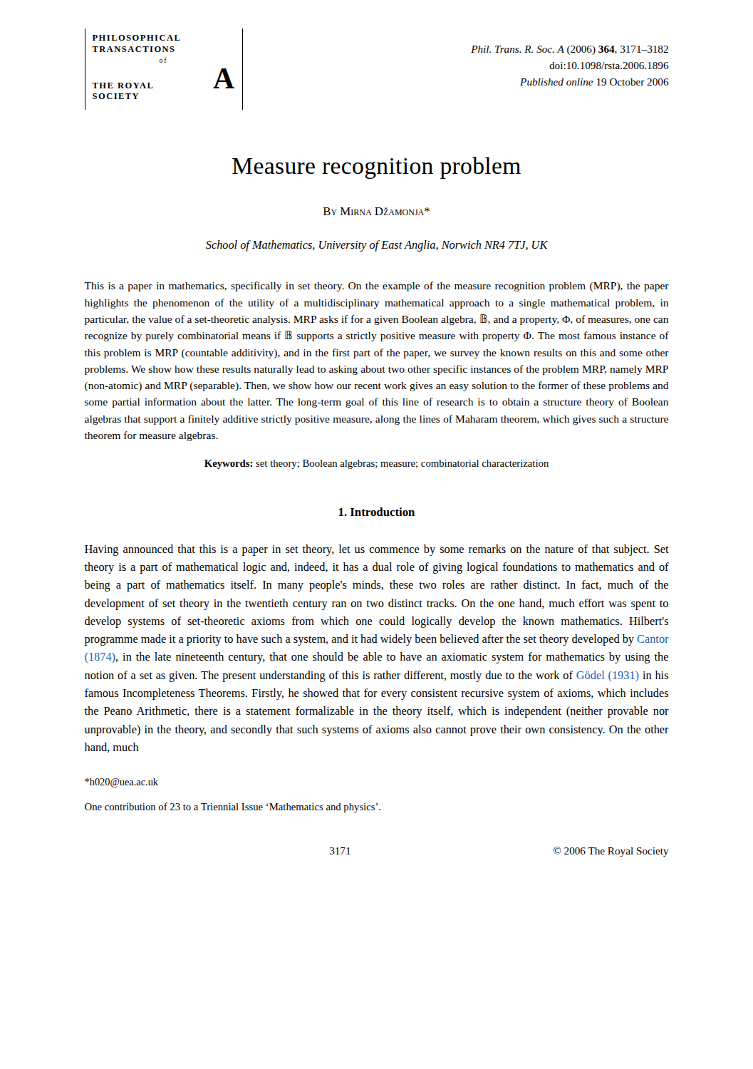Philosophical
Transactions
of
The Royal A
Society
Phil. Trans. R. Soc. A (2006) 364, 3171–3182
doi:10.1098/rsta.2006.1896
Published online 19 October 2006
Measure recognition problem
By Mirna Džamonja*
School of Mathematics, University of East Anglia, Norwich NR4 7TJ, UK
This is a paper in mathematics, specifically in set theory. On the example of the measure recognition problem (MRP), the paper highlights the phenomenon of the utility of a multidisciplinary mathematical approach to a single mathematical problem, in particular, the value of a set-theoretic analysis. MRP asks if for a given Boolean algebra, 𝔹, and a property, Φ, of measures, one can recognize by purely combinatorial means if 𝔹 supports a strictly positive measure with property Φ. The most famous instance of this problem is MRP (countable additivity), and in the first part of the paper, we survey the known results on this and some other problems. We show how these results naturally lead to asking about two other specific instances of the problem MRP, namely MRP (non-atomic) and MRP (separable). Then, we show how our recent work gives an easy solution to the former of these problems and some partial information about the latter. The long-term goal of this line of research is to obtain a structure theory of Boolean algebras that support a finitely additive strictly positive measure, along the lines of Maharam theorem, which gives such a structure theorem for measure algebras.
Keywords: set theory; Boolean algebras; measure; combinatorial characterization
1. Introduction
Having announced that this is a paper in set theory, let us commence by some remarks on the nature of that subject. Set theory is a part of mathematical logic and, indeed, it has a dual role of giving logical foundations to mathematics and of being a part of mathematics itself. In many people's minds, these two roles are rather distinct. In fact, much of the development of set theory in the twentieth century ran on two distinct tracks. On the one hand, much effort was spent to develop systems of set-theoretic axioms from which one could logically develop the known mathematics. Hilbert's programme made it a priority to have such a system, and it had widely been believed after the set theory developed by Cantor (1874), in the late nineteenth century, that one should be able to have an axiomatic system for mathematics by using the notion of a set as given. The present understanding of this is rather different, mostly due to the work of Gödel (1931) in his famous Incompleteness Theorems. Firstly, he showed that for every consistent recursive system of axioms, which includes the Peano Arithmetic, there is a statement formalizable in the theory itself, which is independent (neither provable nor unprovable) in the theory, and secondly that such systems of axioms also cannot prove their own consistency. On the other hand, much
*h020@uea.ac.uk
One contribution of 23 to a Triennial Issue ‘Mathematics and physics’.
3171 © 2006 The Royal Society